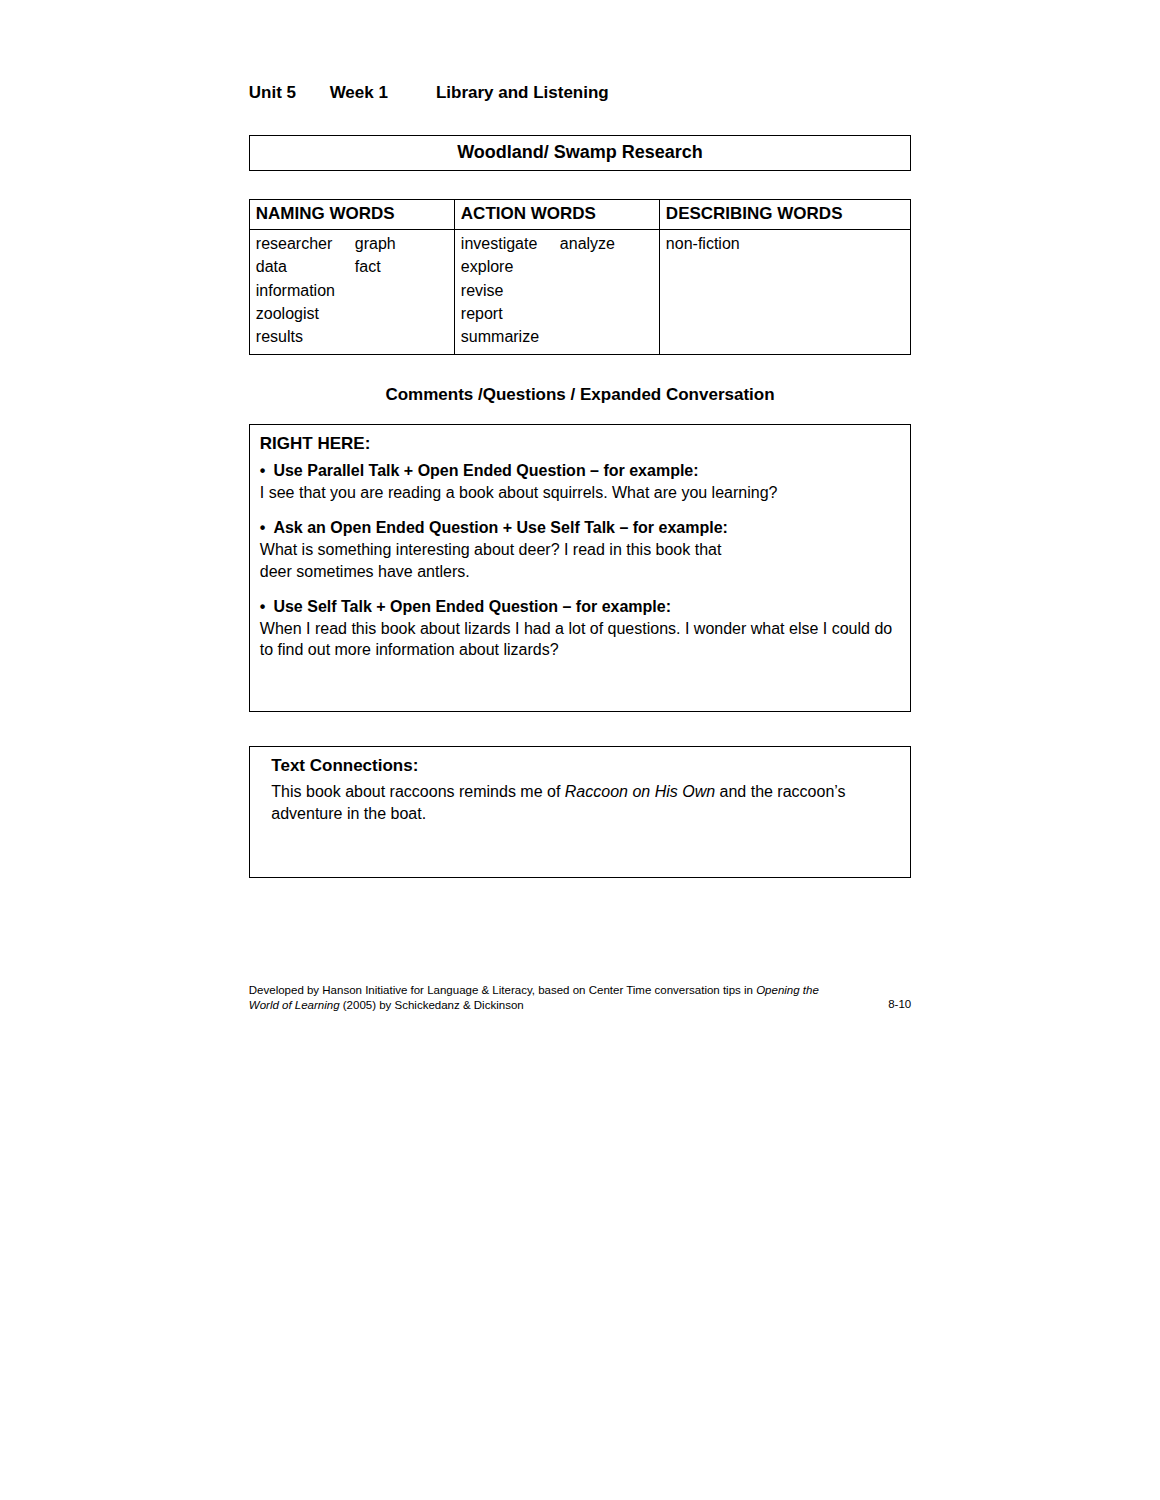Unit 5 Week 1 Library and Listening
Woodland/ Swamp Research
| NAMING WORDS | ACTION WORDS | DESCRIBING WORDS |
| --- | --- | --- |
| researcher graph data fact information zoologist results | investigate analyze explore revise report summarize | non-fiction |
Comments /Questions / Expanded Conversation
RIGHT HERE:
•Use Parallel Talk + Open Ended Question – for example:
I see that you are reading a book about squirrels. What are you learning?
•Ask an Open Ended Question + Use Self Talk – for example:
What is something interesting about deer? I read in this book that
deer sometimes have antlers.
•Use Self Talk + Open Ended Question – for example:
When I read this book about lizards I had a lot of questions. I wonder what else I could do to find out more information about lizards?
Text Connections:
This book about raccoons reminds me of Raccoon on His Own and the raccoon’s adventure in the boat.
Developed by Hanson Initiative for Language & Literacy, based on Center Time conversation tips in Opening the World of Learning (2005) by Schickedanz & Dickinson
8-10